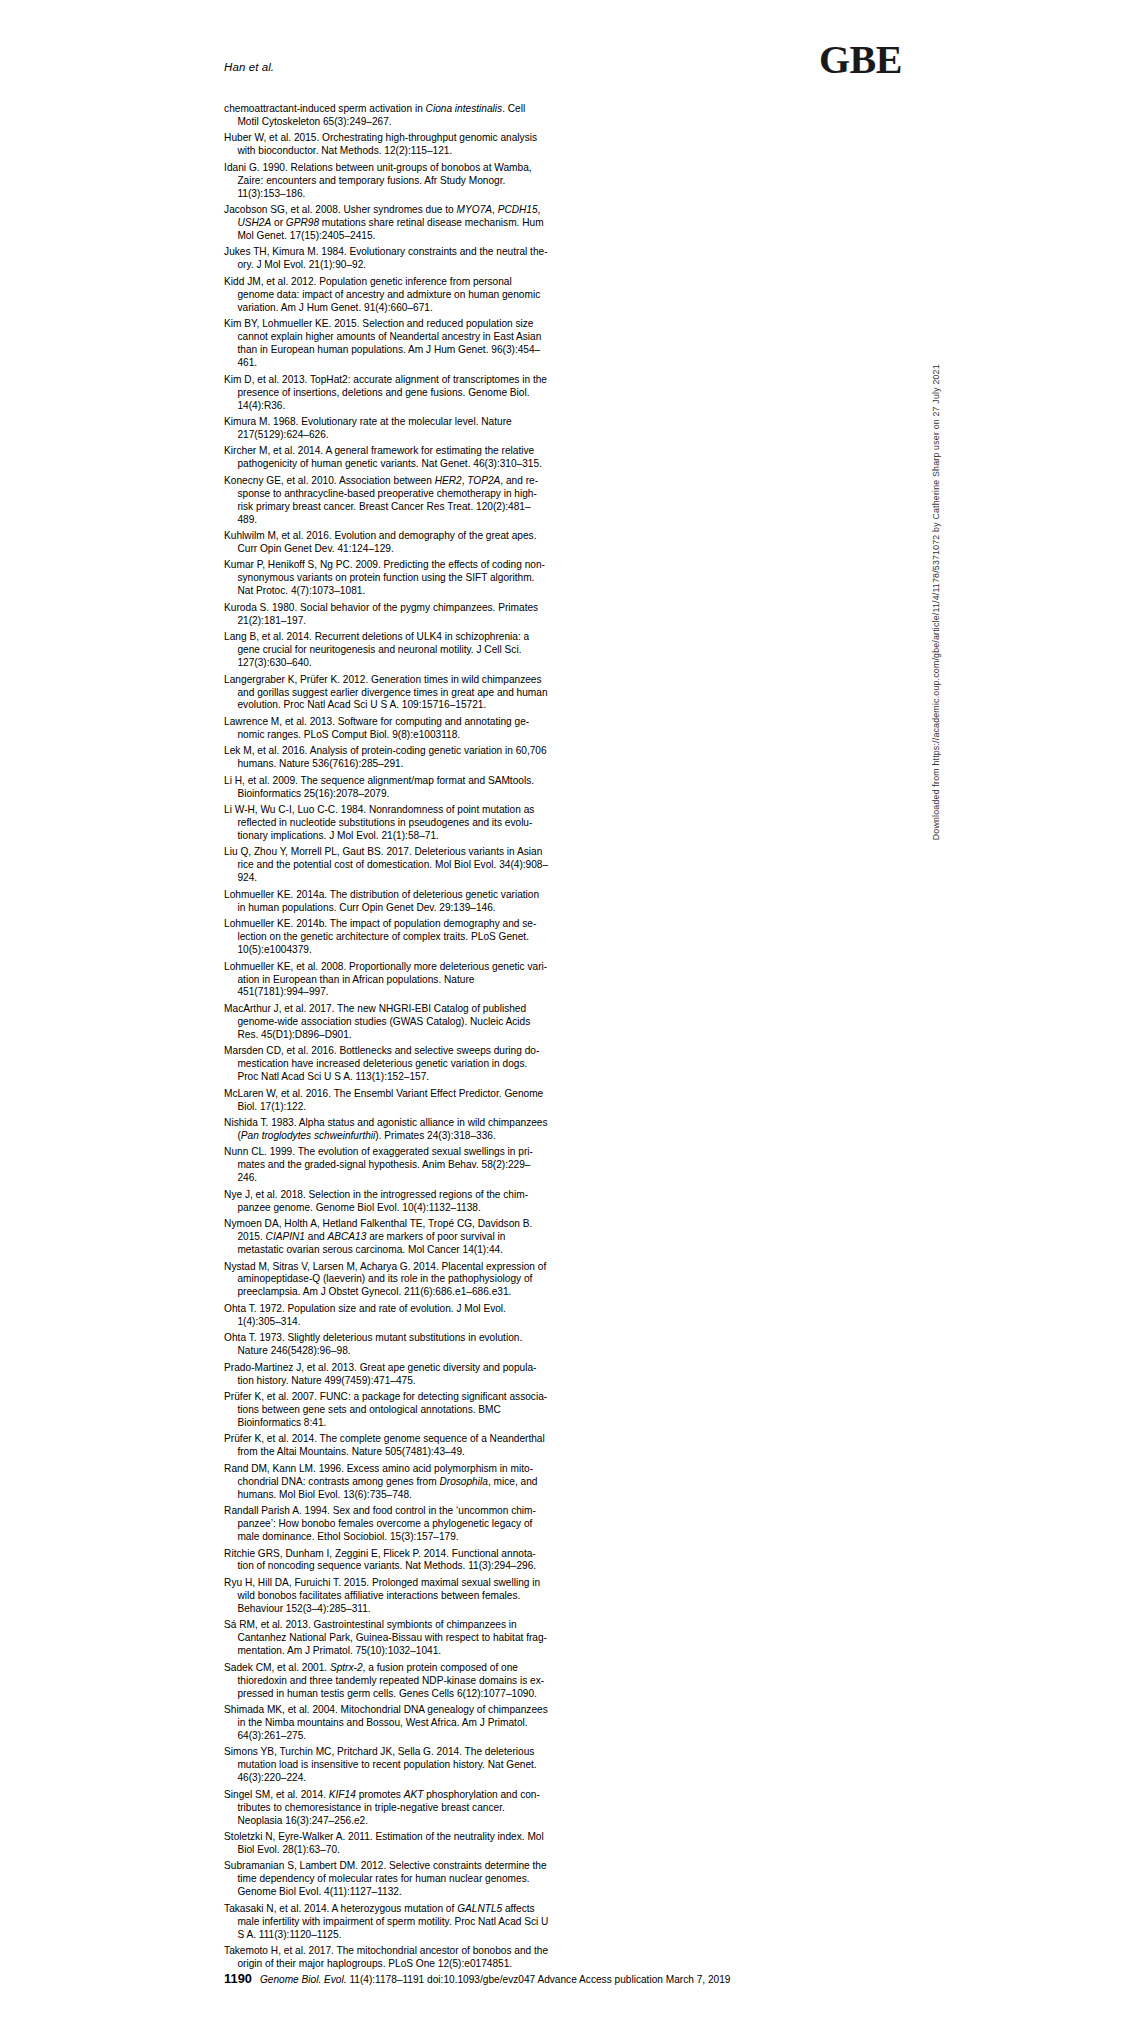GBE
Han et al.
Downloaded from https://academic.oup.com/gbe/article/11/4/1178/5371072 by Catherine Sharp user on 27 July 2021
chemoattractant-induced sperm activation in Ciona intestinalis. Cell Motil Cytoskeleton 65(3):249–267.
Huber W, et al. 2015. Orchestrating high-throughput genomic analysis with bioconductor. Nat Methods. 12(2):115–121.
Idani G. 1990. Relations between unit-groups of bonobos at Wamba, Zaire: encounters and temporary fusions. Afr Study Monogr. 11(3):153–186.
Jacobson SG, et al. 2008. Usher syndromes due to MYO7A, PCDH15, USH2A or GPR98 mutations share retinal disease mechanism. Hum Mol Genet. 17(15):2405–2415.
Jukes TH, Kimura M. 1984. Evolutionary constraints and the neutral theory. J Mol Evol. 21(1):90–92.
Kidd JM, et al. 2012. Population genetic inference from personal genome data: impact of ancestry and admixture on human genomic variation. Am J Hum Genet. 91(4):660–671.
Kim BY, Lohmueller KE. 2015. Selection and reduced population size cannot explain higher amounts of Neandertal ancestry in East Asian than in European human populations. Am J Hum Genet. 96(3):454–461.
Kim D, et al. 2013. TopHat2: accurate alignment of transcriptomes in the presence of insertions, deletions and gene fusions. Genome Biol. 14(4):R36.
Kimura M. 1968. Evolutionary rate at the molecular level. Nature 217(5129):624–626.
Kircher M, et al. 2014. A general framework for estimating the relative pathogenicity of human genetic variants. Nat Genet. 46(3):310–315.
Konecny GE, et al. 2010. Association between HER2, TOP2A, and response to anthracycline-based preoperative chemotherapy in high-risk primary breast cancer. Breast Cancer Res Treat. 120(2):481–489.
Kuhlwilm M, et al. 2016. Evolution and demography of the great apes. Curr Opin Genet Dev. 41:124–129.
Kumar P, Henikoff S, Ng PC. 2009. Predicting the effects of coding non-synonymous variants on protein function using the SIFT algorithm. Nat Protoc. 4(7):1073–1081.
Kuroda S. 1980. Social behavior of the pygmy chimpanzees. Primates 21(2):181–197.
Lang B, et al. 2014. Recurrent deletions of ULK4 in schizophrenia: a gene crucial for neuritogenesis and neuronal motility. J Cell Sci. 127(3):630–640.
Langergraber K, Prüfer K. 2012. Generation times in wild chimpanzees and gorillas suggest earlier divergence times in great ape and human evolution. Proc Natl Acad Sci U S A. 109:15716–15721.
Lawrence M, et al. 2013. Software for computing and annotating genomic ranges. PLoS Comput Biol. 9(8):e1003118.
Lek M, et al. 2016. Analysis of protein-coding genetic variation in 60,706 humans. Nature 536(7616):285–291.
Li H, et al. 2009. The sequence alignment/map format and SAMtools. Bioinformatics 25(16):2078–2079.
Li W-H, Wu C-I, Luo C-C. 1984. Nonrandomness of point mutation as reflected in nucleotide substitutions in pseudogenes and its evolutionary implications. J Mol Evol. 21(1):58–71.
Liu Q, Zhou Y, Morrell PL, Gaut BS. 2017. Deleterious variants in Asian rice and the potential cost of domestication. Mol Biol Evol. 34(4):908–924.
Lohmueller KE. 2014a. The distribution of deleterious genetic variation in human populations. Curr Opin Genet Dev. 29:139–146.
Lohmueller KE. 2014b. The impact of population demography and selection on the genetic architecture of complex traits. PLoS Genet. 10(5):e1004379.
Lohmueller KE, et al. 2008. Proportionally more deleterious genetic variation in European than in African populations. Nature 451(7181):994–997.
MacArthur J, et al. 2017. The new NHGRI-EBI Catalog of published genome-wide association studies (GWAS Catalog). Nucleic Acids Res. 45(D1):D896–D901.
Marsden CD, et al. 2016. Bottlenecks and selective sweeps during domestication have increased deleterious genetic variation in dogs. Proc Natl Acad Sci U S A. 113(1):152–157.
McLaren W, et al. 2016. The Ensembl Variant Effect Predictor. Genome Biol. 17(1):122.
Nishida T. 1983. Alpha status and agonistic alliance in wild chimpanzees (Pan troglodytes schweinfurthii). Primates 24(3):318–336.
Nunn CL. 1999. The evolution of exaggerated sexual swellings in primates and the graded-signal hypothesis. Anim Behav. 58(2):229–246.
Nye J, et al. 2018. Selection in the introgressed regions of the chimpanzee genome. Genome Biol Evol. 10(4):1132–1138.
Nymoen DA, Holth A, Hetland Falkenthal TE, Tropé CG, Davidson B. 2015. CIAPIN1 and ABCA13 are markers of poor survival in metastatic ovarian serous carcinoma. Mol Cancer 14(1):44.
Nystad M, Sitras V, Larsen M, Acharya G. 2014. Placental expression of aminopeptidase-Q (laeverin) and its role in the pathophysiology of preeclampsia. Am J Obstet Gynecol. 211(6):686.e1–686.e31.
Ohta T. 1972. Population size and rate of evolution. J Mol Evol. 1(4):305–314.
Ohta T. 1973. Slightly deleterious mutant substitutions in evolution. Nature 246(5428):96–98.
Prado-Martinez J, et al. 2013. Great ape genetic diversity and population history. Nature 499(7459):471–475.
Prüfer K, et al. 2007. FUNC: a package for detecting significant associations between gene sets and ontological annotations. BMC Bioinformatics 8:41.
Prüfer K, et al. 2014. The complete genome sequence of a Neanderthal from the Altai Mountains. Nature 505(7481):43–49.
Rand DM, Kann LM. 1996. Excess amino acid polymorphism in mitochondrial DNA: contrasts among genes from Drosophila, mice, and humans. Mol Biol Evol. 13(6):735–748.
Randall Parish A. 1994. Sex and food control in the ‘uncommon chimpanzee’: How bonobo females overcome a phylogenetic legacy of male dominance. Ethol Sociobiol. 15(3):157–179.
Ritchie GRS, Dunham I, Zeggini E, Flicek P. 2014. Functional annotation of noncoding sequence variants. Nat Methods. 11(3):294–296.
Ryu H, Hill DA, Furuichi T. 2015. Prolonged maximal sexual swelling in wild bonobos facilitates affiliative interactions between females. Behaviour 152(3–4):285–311.
Sá RM, et al. 2013. Gastrointestinal symbionts of chimpanzees in Cantanhez National Park, Guinea-Bissau with respect to habitat fragmentation. Am J Primatol. 75(10):1032–1041.
Sadek CM, et al. 2001. Sptrx-2, a fusion protein composed of one thioredoxin and three tandemly repeated NDP-kinase domains is expressed in human testis germ cells. Genes Cells 6(12):1077–1090.
Shimada MK, et al. 2004. Mitochondrial DNA genealogy of chimpanzees in the Nimba mountains and Bossou, West Africa. Am J Primatol. 64(3):261–275.
Simons YB, Turchin MC, Pritchard JK, Sella G. 2014. The deleterious mutation load is insensitive to recent population history. Nat Genet. 46(3):220–224.
Singel SM, et al. 2014. KIF14 promotes AKT phosphorylation and contributes to chemoresistance in triple-negative breast cancer. Neoplasia 16(3):247–256.e2.
Stoletzki N, Eyre-Walker A. 2011. Estimation of the neutrality index. Mol Biol Evol. 28(1):63–70.
Subramanian S, Lambert DM. 2012. Selective constraints determine the time dependency of molecular rates for human nuclear genomes. Genome Biol Evol. 4(11):1127–1132.
Takasaki N, et al. 2014. A heterozygous mutation of GALNTL5 affects male infertility with impairment of sperm motility. Proc Natl Acad Sci U S A. 111(3):1120–1125.
Takemoto H, et al. 2017. The mitochondrial ancestor of bonobos and the origin of their major haplogroups. PLoS One 12(5):e0174851.
1190 Genome Biol. Evol. 11(4):1178–1191 doi:10.1093/gbe/evz047 Advance Access publication March 7, 2019